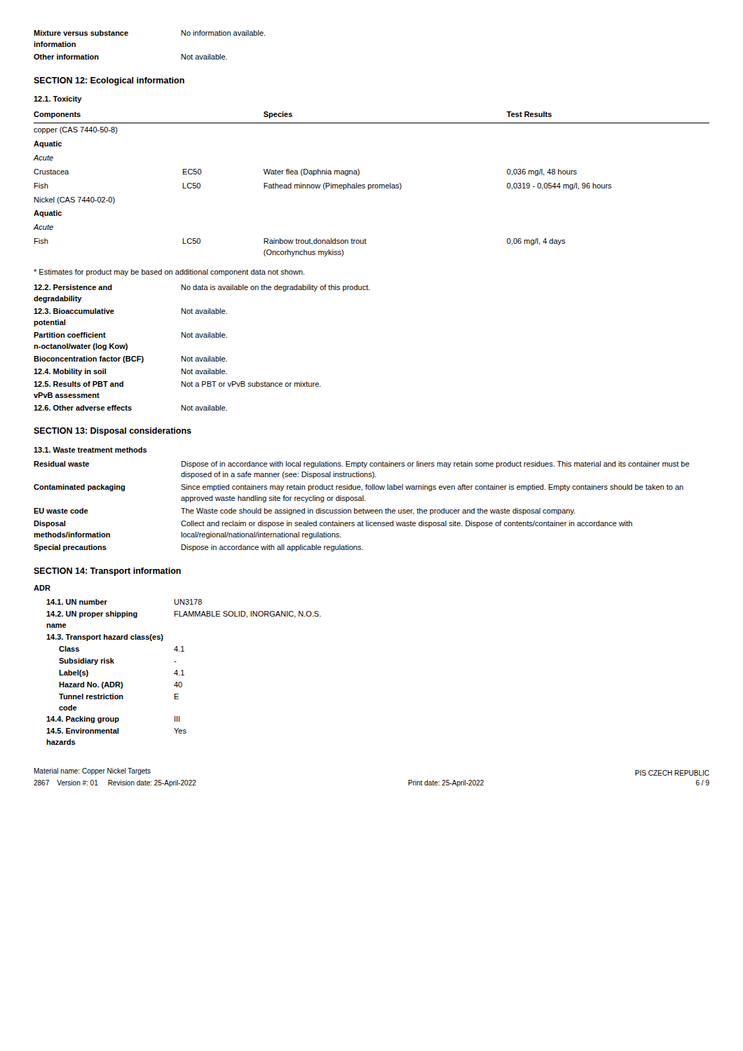Mixture versus substance
information
No information available.
Other information
Not available.
SECTION 12: Ecological information
12.1. Toxicity
| Components | | Species | Test Results |
| --- | --- | --- | --- |
| copper (CAS 7440-50-8) |
| Aquatic | | | |
| Acute | | | |
| Crustacea | EC50 | Water flea (Daphnia magna) | 0,036 mg/l, 48 hours |
| Fish | LC50 | Fathead minnow (Pimephales promelas) | 0,0319 - 0,0544 mg/l, 96 hours |
| Nickel (CAS 7440-02-0) |
| Aquatic | | | |
| Acute | | | |
| Fish | LC50 | Rainbow trout,donaldson trout (Oncorhynchus mykiss) | 0,06 mg/l, 4 days |
* Estimates for product may be based on additional component data not shown.
12.2. Persistence and
degradability
No data is available on the degradability of this product.
12.3. Bioaccumulative
potential
Not available.
Partition coefficient
n-octanol/water (log Kow)
Not available.
Bioconcentration factor (BCF)
Not available.
12.4. Mobility in soil
Not available.
12.5. Results of PBT and
vPvB assessment
Not a PBT or vPvB substance or mixture.
12.6. Other adverse effects
Not available.
SECTION 13: Disposal considerations
13.1. Waste treatment methods
Residual waste
Dispose of in accordance with local regulations. Empty containers or liners may retain some product residues. This material and its container must be disposed of in a safe manner (see: Disposal instructions).
Contaminated packaging
Since emptied containers may retain product residue, follow label warnings even after container is emptied. Empty containers should be taken to an approved waste handling site for recycling or disposal.
EU waste code
The Waste code should be assigned in discussion between the user, the producer and the waste disposal company.
Disposal
methods/information
Collect and reclaim or dispose in sealed containers at licensed waste disposal site. Dispose of contents/container in accordance with local/regional/national/international regulations.
Special precautions
Dispose in accordance with all applicable regulations.
SECTION 14: Transport information
ADR
14.1. UN number
UN3178
14.2. UN proper shipping
name
FLAMMABLE SOLID, INORGANIC, N.O.S.
14.3. Transport hazard class(es)
Class
4.1
Subsidiary risk
-
Label(s)
4.1
Hazard No. (ADR)
40
Tunnel restriction
code
E
14.4. Packing group
III
14.5. Environmental
hazards
Yes
Material name: Copper Nickel Targets
2867 Version #: 01 Revision date: 25-April-2022 Print date: 25-April-2022 6 / 9
PIS CZECH REPUBLIC